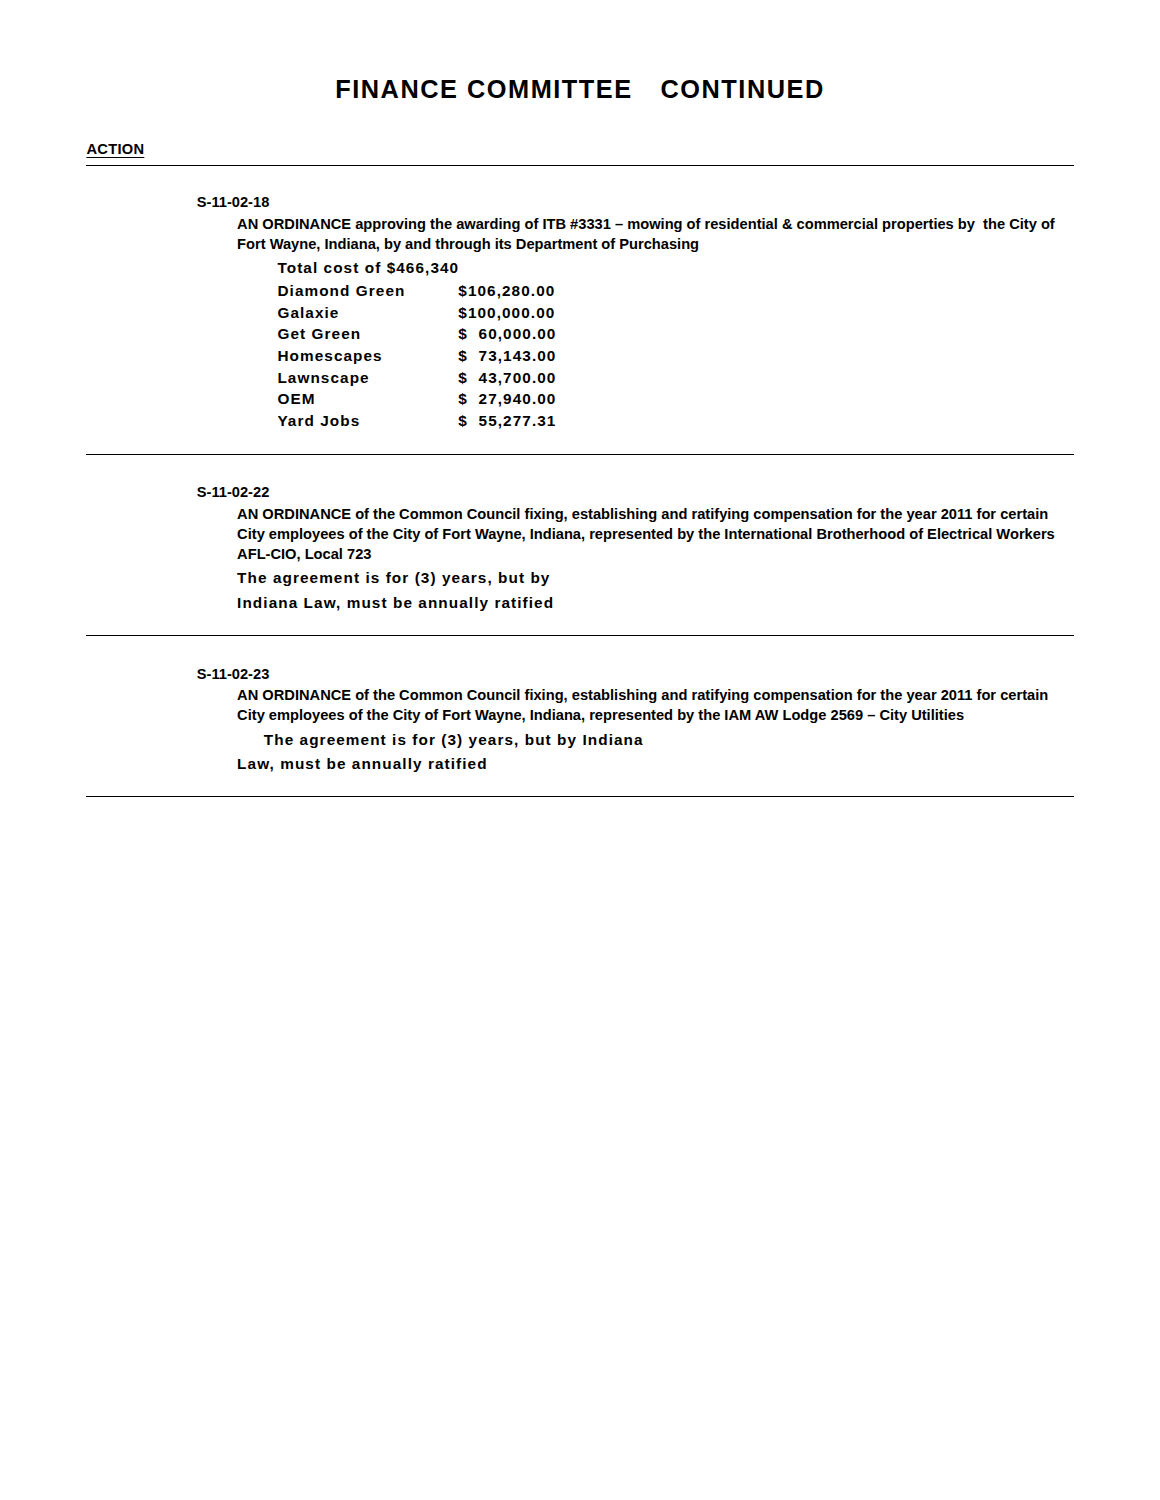FINANCE COMMITTEE CONTINUED
ACTION
S-11-02-18
AN ORDINANCE approving the awarding of ITB #3331 – mowing of residential & commercial properties by the City of Fort Wayne, Indiana, by and through its Department of Purchasing
Total cost of $466,340
| Diamond Green | $106,280.00 |
| Galaxie | $100,000.00 |
| Get Green | $ 60,000.00 |
| Homescapes | $ 73,143.00 |
| Lawnscape | $ 43,700.00 |
| OEM | $ 27,940.00 |
| Yard Jobs | $ 55,277.31 |
S-11-02-22
AN ORDINANCE of the Common Council fixing, establishing and ratifying compensation for the year 2011 for certain City employees of the City of Fort Wayne, Indiana, represented by the International Brotherhood of Electrical Workers AFL-CIO, Local 723
The agreement is for (3) years, but by
Indiana Law, must be annually ratified
S-11-02-23
AN ORDINANCE of the Common Council fixing, establishing and ratifying compensation for the year 2011 for certain City employees of the City of Fort Wayne, Indiana, represented by the IAM AW Lodge 2569 – City Utilities
The agreement is for (3) years, but by Indiana
Law, must be annually ratified